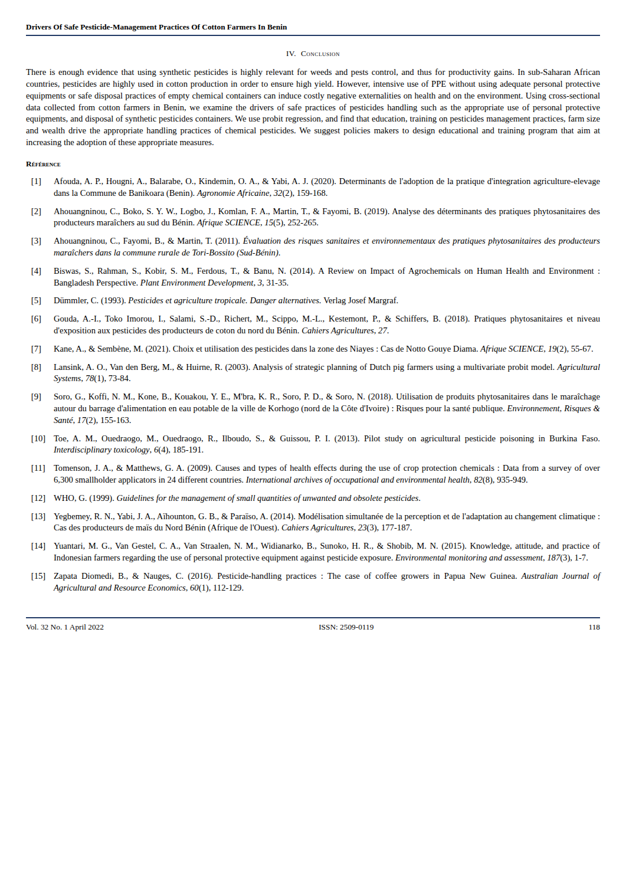Drivers Of Safe Pesticide-Management Practices Of Cotton Farmers In Benin
IV. Conclusion
There is enough evidence that using synthetic pesticides is highly relevant for weeds and pests control, and thus for productivity gains. In sub-Saharan African countries, pesticides are highly used in cotton production in order to ensure high yield. However, intensive use of PPE without using adequate personal protective equipments or safe disposal practices of empty chemical containers can induce costly negative externalities on health and on the environment. Using cross-sectional data collected from cotton farmers in Benin, we examine the drivers of safe practices of pesticides handling such as the appropriate use of personal protective equipments, and disposal of synthetic pesticides containers. We use probit regression, and find that education, training on pesticides management practices, farm size and wealth drive the appropriate handling practices of chemical pesticides. We suggest policies makers to design educational and training program that aim at increasing the adoption of these appropriate measures.
Référence
Afouda, A. P., Hougni, A., Balarabe, O., Kindemin, O. A., & Yabi, A. J. (2020). Determinants de l'adoption de la pratique d'integration agriculture-elevage dans la Commune de Banikoara (Benin). Agronomie Africaine, 32(2), 159-168.
Ahouangninou, C., Boko, S. Y. W., Logbo, J., Komlan, F. A., Martin, T., & Fayomi, B. (2019). Analyse des déterminants des pratiques phytosanitaires des producteurs maraîchers au sud du Bénin. Afrique SCIENCE, 15(5), 252-265.
Ahouangninou, C., Fayomi, B., & Martin, T. (2011). Évaluation des risques sanitaires et environnementaux des pratiques phytosanitaires des producteurs maraîchers dans la commune rurale de Tori-Bossito (Sud-Bénin).
Biswas, S., Rahman, S., Kobir, S. M., Ferdous, T., & Banu, N. (2014). A Review on Impact of Agrochemicals on Human Health and Environment : Bangladesh Perspective. Plant Environment Development, 3, 31-35.
Dümmler, C. (1993). Pesticides et agriculture tropicale. Danger alternatives. Verlag Josef Margraf.
Gouda, A.-I., Toko Imorou, I., Salami, S.-D., Richert, M., Scippo, M.-L., Kestemont, P., & Schiffers, B. (2018). Pratiques phytosanitaires et niveau d'exposition aux pesticides des producteurs de coton du nord du Bénin. Cahiers Agricultures, 27.
Kane, A., & Sembène, M. (2021). Choix et utilisation des pesticides dans la zone des Niayes : Cas de Notto Gouye Diama. Afrique SCIENCE, 19(2), 55-67.
Lansink, A. O., Van den Berg, M., & Huirne, R. (2003). Analysis of strategic planning of Dutch pig farmers using a multivariate probit model. Agricultural Systems, 78(1), 73-84.
Soro, G., Koffi, N. M., Kone, B., Kouakou, Y. E., M'bra, K. R., Soro, P. D., & Soro, N. (2018). Utilisation de produits phytosanitaires dans le maraîchage autour du barrage d'alimentation en eau potable de la ville de Korhogo (nord de la Côte d'Ivoire) : Risques pour la santé publique. Environnement, Risques & Santé, 17(2), 155-163.
Toe, A. M., Ouedraogo, M., Ouedraogo, R., Ilboudo, S., & Guissou, P. I. (2013). Pilot study on agricultural pesticide poisoning in Burkina Faso. Interdisciplinary toxicology, 6(4), 185-191.
Tomenson, J. A., & Matthews, G. A. (2009). Causes and types of health effects during the use of crop protection chemicals : Data from a survey of over 6,300 smallholder applicators in 24 different countries. International archives of occupational and environmental health, 82(8), 935-949.
WHO, G. (1999). Guidelines for the management of small quantities of unwanted and obsolete pesticides.
Yegbemey, R. N., Yabi, J. A., Aïhounton, G. B., & Paraïso, A. (2014). Modélisation simultanée de la perception et de l'adaptation au changement climatique : Cas des producteurs de maïs du Nord Bénin (Afrique de l'Ouest). Cahiers Agricultures, 23(3), 177-187.
Yuantari, M. G., Van Gestel, C. A., Van Straalen, N. M., Widianarko, B., Sunoko, H. R., & Shobib, M. N. (2015). Knowledge, attitude, and practice of Indonesian farmers regarding the use of personal protective equipment against pesticide exposure. Environmental monitoring and assessment, 187(3), 1-7.
Zapata Diomedi, B., & Nauges, C. (2016). Pesticide-handling practices : The case of coffee growers in Papua New Guinea. Australian Journal of Agricultural and Resource Economics, 60(1), 112-129.
Vol. 32 No. 1 April 2022 ISSN: 2509-0119 118